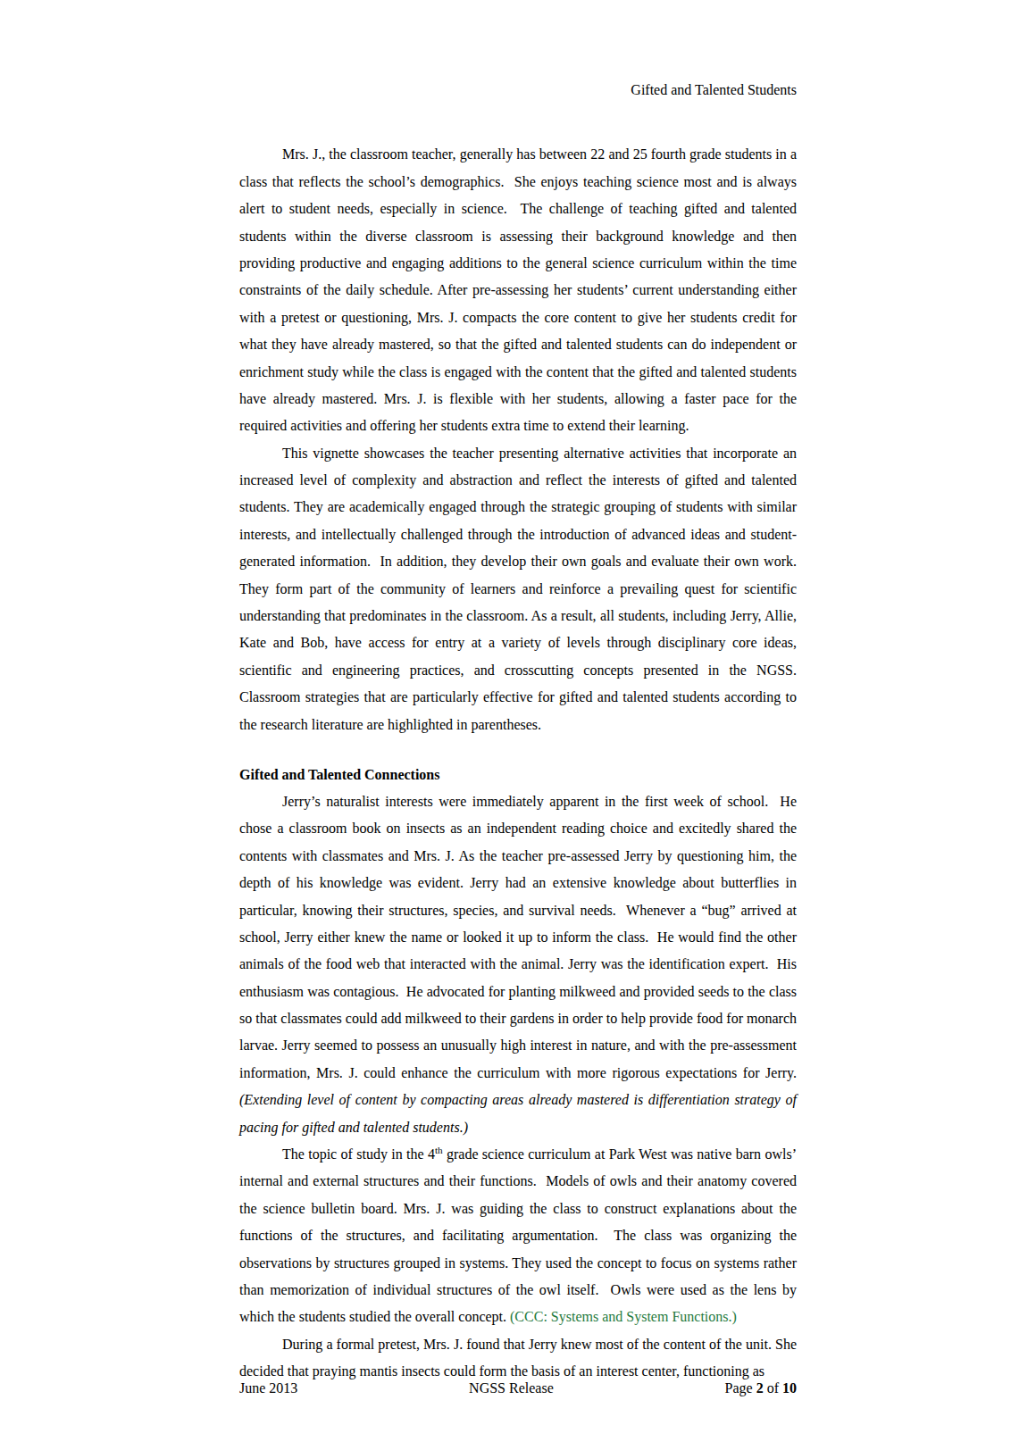Gifted and Talented Students
Mrs. J., the classroom teacher, generally has between 22 and 25 fourth grade students in a class that reflects the school’s demographics. She enjoys teaching science most and is always alert to student needs, especially in science. The challenge of teaching gifted and talented students within the diverse classroom is assessing their background knowledge and then providing productive and engaging additions to the general science curriculum within the time constraints of the daily schedule. After pre-assessing her students’ current understanding either with a pretest or questioning, Mrs. J. compacts the core content to give her students credit for what they have already mastered, so that the gifted and talented students can do independent or enrichment study while the class is engaged with the content that the gifted and talented students have already mastered. Mrs. J. is flexible with her students, allowing a faster pace for the required activities and offering her students extra time to extend their learning.
This vignette showcases the teacher presenting alternative activities that incorporate an increased level of complexity and abstraction and reflect the interests of gifted and talented students. They are academically engaged through the strategic grouping of students with similar interests, and intellectually challenged through the introduction of advanced ideas and student-generated information. In addition, they develop their own goals and evaluate their own work. They form part of the community of learners and reinforce a prevailing quest for scientific understanding that predominates in the classroom. As a result, all students, including Jerry, Allie, Kate and Bob, have access for entry at a variety of levels through disciplinary core ideas, scientific and engineering practices, and crosscutting concepts presented in the NGSS. Classroom strategies that are particularly effective for gifted and talented students according to the research literature are highlighted in parentheses.
Gifted and Talented Connections
Jerry’s naturalist interests were immediately apparent in the first week of school. He chose a classroom book on insects as an independent reading choice and excitedly shared the contents with classmates and Mrs. J. As the teacher pre-assessed Jerry by questioning him, the depth of his knowledge was evident. Jerry had an extensive knowledge about butterflies in particular, knowing their structures, species, and survival needs. Whenever a “bug” arrived at school, Jerry either knew the name or looked it up to inform the class. He would find the other animals of the food web that interacted with the animal. Jerry was the identification expert. His enthusiasm was contagious. He advocated for planting milkweed and provided seeds to the class so that classmates could add milkweed to their gardens in order to help provide food for monarch larvae. Jerry seemed to possess an unusually high interest in nature, and with the pre-assessment information, Mrs. J. could enhance the curriculum with more rigorous expectations for Jerry. (Extending level of content by compacting areas already mastered is differentiation strategy of pacing for gifted and talented students.)
The topic of study in the 4th grade science curriculum at Park West was native barn owls’ internal and external structures and their functions. Models of owls and their anatomy covered the science bulletin board. Mrs. J. was guiding the class to construct explanations about the functions of the structures, and facilitating argumentation. The class was organizing the observations by structures grouped in systems. They used the concept to focus on systems rather than memorization of individual structures of the owl itself. Owls were used as the lens by which the students studied the overall concept. (CCC: Systems and System Functions.)
During a formal pretest, Mrs. J. found that Jerry knew most of the content of the unit. She decided that praying mantis insects could form the basis of an interest center, functioning as
June 2013
NGSS Release
Page 2 of 10